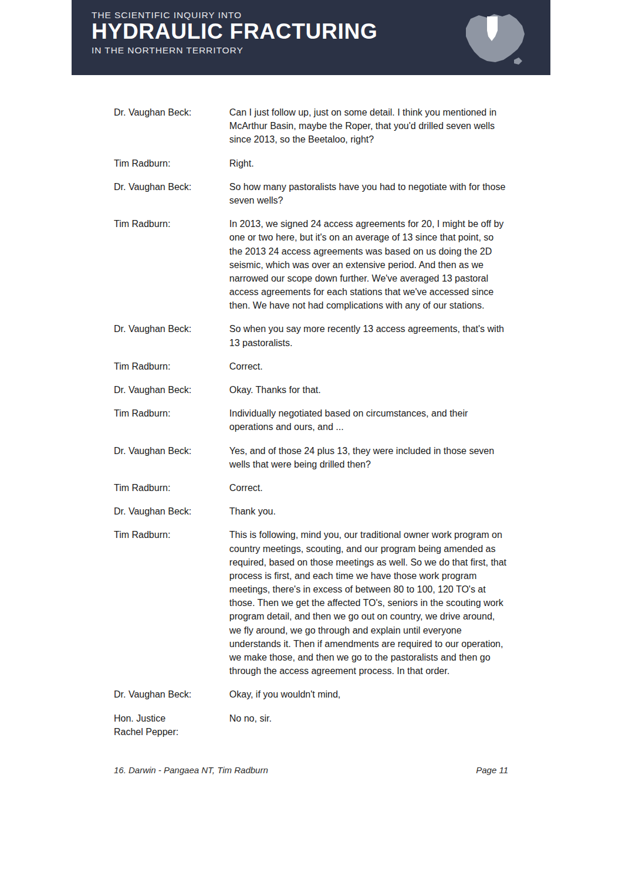The Scientific Inquiry into
Hydraulic Fracturing
in the Northern Territory
| Dr. Vaughan Beck: | Can I just follow up, just on some detail. I think you mentioned in McArthur Basin, maybe the Roper, that you'd drilled seven wells since 2013, so the Beetaloo, right? |
| Tim Radburn: | Right. |
| Dr. Vaughan Beck: | So how many pastoralists have you had to negotiate with for those seven wells? |
| Tim Radburn: | In 2013, we signed 24 access agreements for 20, I might be off by one or two here, but it's on an average of 13 since that point, so the 2013 24 access agreements was based on us doing the 2D seismic, which was over an extensive period. And then as we narrowed our scope down further. We've averaged 13 pastoral access agreements for each stations that we've accessed since then. We have not had complications with any of our stations. |
| Dr. Vaughan Beck: | So when you say more recently 13 access agreements, that's with 13 pastoralists. |
| Tim Radburn: | Correct. |
| Dr. Vaughan Beck: | Okay. Thanks for that. |
| Tim Radburn: | Individually negotiated based on circumstances, and their operations and ours, and ... |
| Dr. Vaughan Beck: | Yes, and of those 24 plus 13, they were included in those seven wells that were being drilled then? |
| Tim Radburn: | Correct. |
| Dr. Vaughan Beck: | Thank you. |
| Tim Radburn: | This is following, mind you, our traditional owner work program on country meetings, scouting, and our program being amended as required, based on those meetings as well. So we do that first, that process is first, and each time we have those work program meetings, there's in excess of between 80 to 100, 120 TO's at those. Then we get the affected TO's, seniors in the scouting work program detail, and then we go out on country, we drive around, we fly around, we go through and explain until everyone understands it. Then if amendments are required to our operation, we make those, and then we go to the pastoralists and then go through the access agreement process. In that order. |
| Dr. Vaughan Beck: | Okay, if you wouldn't mind, |
| Hon. Justice Rachel Pepper: | No no, sir. |
16. Darwin - Pangaea NT, Tim Radburn
Page 11